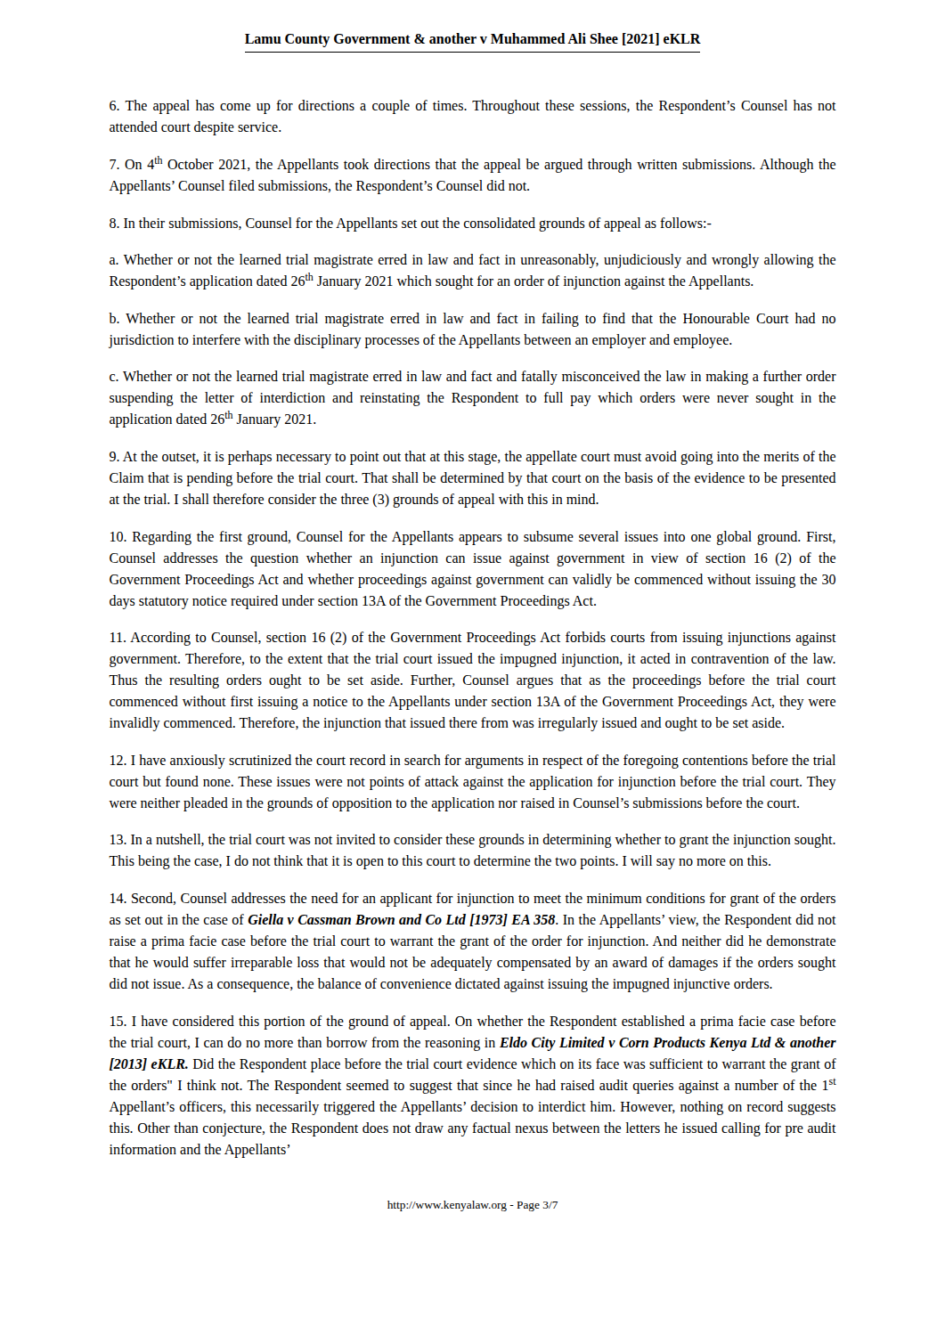Lamu County Government & another v Muhammed Ali Shee [2021] eKLR
6. The appeal has come up for directions a couple of times. Throughout these sessions, the Respondent’s Counsel has not attended court despite service.
7. On 4th October 2021, the Appellants took directions that the appeal be argued through written submissions. Although the Appellants’ Counsel filed submissions, the Respondent’s Counsel did not.
8. In their submissions, Counsel for the Appellants set out the consolidated grounds of appeal as follows:-
a. Whether or not the learned trial magistrate erred in law and fact in unreasonably, unjudiciously and wrongly allowing the Respondent’s application dated 26th January 2021 which sought for an order of injunction against the Appellants.
b. Whether or not the learned trial magistrate erred in law and fact in failing to find that the Honourable Court had no jurisdiction to interfere with the disciplinary processes of the Appellants between an employer and employee.
c. Whether or not the learned trial magistrate erred in law and fact and fatally misconceived the law in making a further order suspending the letter of interdiction and reinstating the Respondent to full pay which orders were never sought in the application dated 26th January 2021.
9. At the outset, it is perhaps necessary to point out that at this stage, the appellate court must avoid going into the merits of the Claim that is pending before the trial court. That shall be determined by that court on the basis of the evidence to be presented at the trial. I shall therefore consider the three (3) grounds of appeal with this in mind.
10. Regarding the first ground, Counsel for the Appellants appears to subsume several issues into one global ground. First, Counsel addresses the question whether an injunction can issue against government in view of section 16 (2) of the Government Proceedings Act and whether proceedings against government can validly be commenced without issuing the 30 days statutory notice required under section 13A of the Government Proceedings Act.
11. According to Counsel, section 16 (2) of the Government Proceedings Act forbids courts from issuing injunctions against government. Therefore, to the extent that the trial court issued the impugned injunction, it acted in contravention of the law. Thus the resulting orders ought to be set aside. Further, Counsel argues that as the proceedings before the trial court commenced without first issuing a notice to the Appellants under section 13A of the Government Proceedings Act, they were invalidly commenced. Therefore, the injunction that issued there from was irregularly issued and ought to be set aside.
12. I have anxiously scrutinized the court record in search for arguments in respect of the foregoing contentions before the trial court but found none. These issues were not points of attack against the application for injunction before the trial court. They were neither pleaded in the grounds of opposition to the application nor raised in Counsel’s submissions before the court.
13. In a nutshell, the trial court was not invited to consider these grounds in determining whether to grant the injunction sought. This being the case, I do not think that it is open to this court to determine the two points. I will say no more on this.
14. Second, Counsel addresses the need for an applicant for injunction to meet the minimum conditions for grant of the orders as set out in the case of Giella v Cassman Brown and Co Ltd [1973] EA 358. In the Appellants’ view, the Respondent did not raise a prima facie case before the trial court to warrant the grant of the order for injunction. And neither did he demonstrate that he would suffer irreparable loss that would not be adequately compensated by an award of damages if the orders sought did not issue. As a consequence, the balance of convenience dictated against issuing the impugned injunctive orders.
15. I have considered this portion of the ground of appeal. On whether the Respondent established a prima facie case before the trial court, I can do no more than borrow from the reasoning in Eldo City Limited v Corn Products Kenya Ltd & another [2013] eKLR. Did the Respondent place before the trial court evidence which on its face was sufficient to warrant the grant of the orders" I think not. The Respondent seemed to suggest that since he had raised audit queries against a number of the 1st Appellant’s officers, this necessarily triggered the Appellants’ decision to interdict him. However, nothing on record suggests this. Other than conjecture, the Respondent does not draw any factual nexus between the letters he issued calling for pre audit information and the Appellants’
http://www.kenyalaw.org - Page 3/7